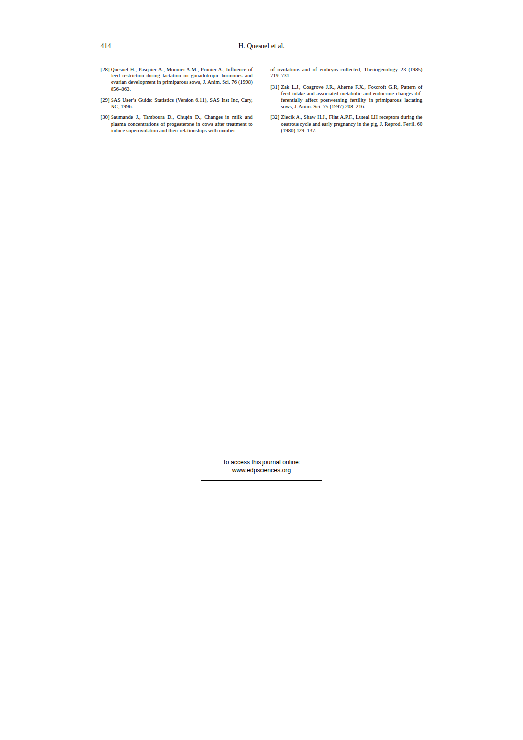414 H. Quesnel et al.
[28] Quesnel H., Pasquier A., Mounier A.M., Prunier A., Influence of feed restriction during lactation on gonadotropic hormones and ovarian development in primiparous sows, J. Anim. Sci. 76 (1998) 856–863.
[29] SAS User’s Guide: Statistics (Version 6.11), SAS Inst Inc, Cary, NC, 1996.
[30] Saumande J., Tamboura D., Chupin D., Changes in milk and plasma concentrations of progesterone in cows after treatment to induce superovulation and their relationships with number
of ovulations and of embryos collected, Theriogenology 23 (1985) 719–731.
[31] Zak L.J., Cosgrove J.R., Aherne F.X., Foxcroft G.R, Pattern of feed intake and associated metabolic and endocrine changes differentially affect postweaning fertility in primiparous lactating sows, J. Anim. Sci. 75 (1997) 208–216.
[32] Ziecik A., Shaw H.J., Flint A.P.F., Luteal LH receptors during the oestrous cycle and early pregnancy in the pig, J. Reprod. Fertil. 60 (1980) 129–137.
To access this journal online:
www.edpsciences.org